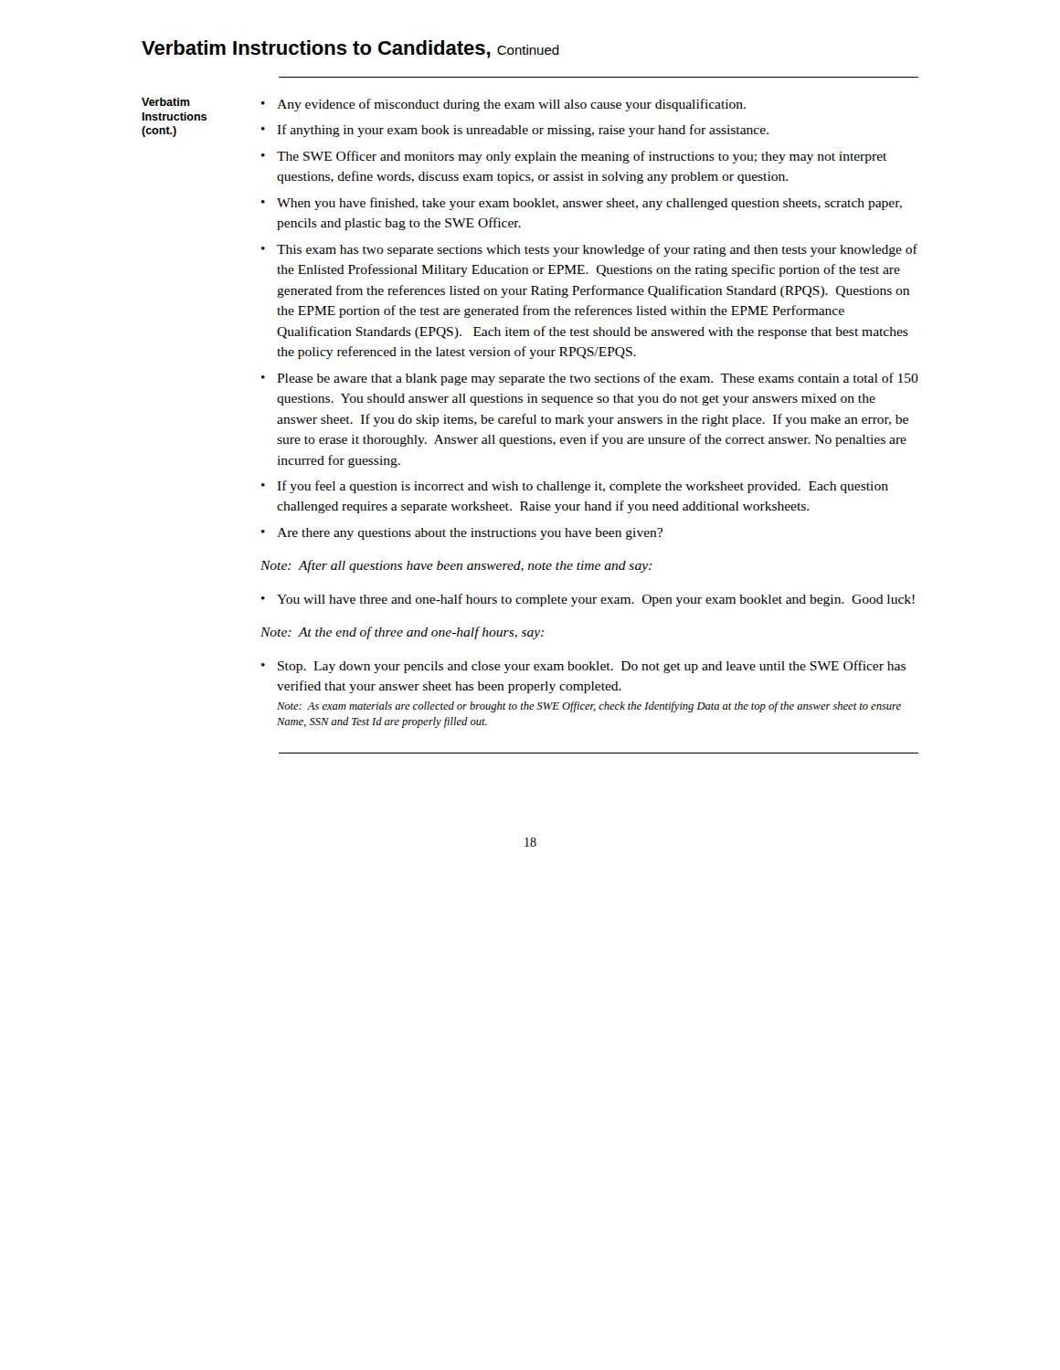Verbatim Instructions to Candidates, Continued
Verbatim
Instructions
(cont.)
Any evidence of misconduct during the exam will also cause your disqualification.
If anything in your exam book is unreadable or missing, raise your hand for assistance.
The SWE Officer and monitors may only explain the meaning of instructions to you; they may not interpret questions, define words, discuss exam topics, or assist in solving any problem or question.
When you have finished, take your exam booklet, answer sheet, any challenged question sheets, scratch paper, pencils and plastic bag to the SWE Officer.
This exam has two separate sections which tests your knowledge of your rating and then tests your knowledge of the Enlisted Professional Military Education or EPME. Questions on the rating specific portion of the test are generated from the references listed on your Rating Performance Qualification Standard (RPQS). Questions on the EPME portion of the test are generated from the references listed within the EPME Performance Qualification Standards (EPQS). Each item of the test should be answered with the response that best matches the policy referenced in the latest version of your RPQS/EPQS.
Please be aware that a blank page may separate the two sections of the exam. These exams contain a total of 150 questions. You should answer all questions in sequence so that you do not get your answers mixed on the answer sheet. If you do skip items, be careful to mark your answers in the right place. If you make an error, be sure to erase it thoroughly. Answer all questions, even if you are unsure of the correct answer. No penalties are incurred for guessing.
If you feel a question is incorrect and wish to challenge it, complete the worksheet provided. Each question challenged requires a separate worksheet. Raise your hand if you need additional worksheets.
Are there any questions about the instructions you have been given?
Note: After all questions have been answered, note the time and say:
You will have three and one-half hours to complete your exam. Open your exam booklet and begin. Good luck!
Note: At the end of three and one-half hours, say:
Stop. Lay down your pencils and close your exam booklet. Do not get up and leave until the SWE Officer has verified that your answer sheet has been properly completed.
Note: As exam materials are collected or brought to the SWE Officer, check the Identifying Data at the top of the answer sheet to ensure Name, SSN and Test Id are properly filled out.
18